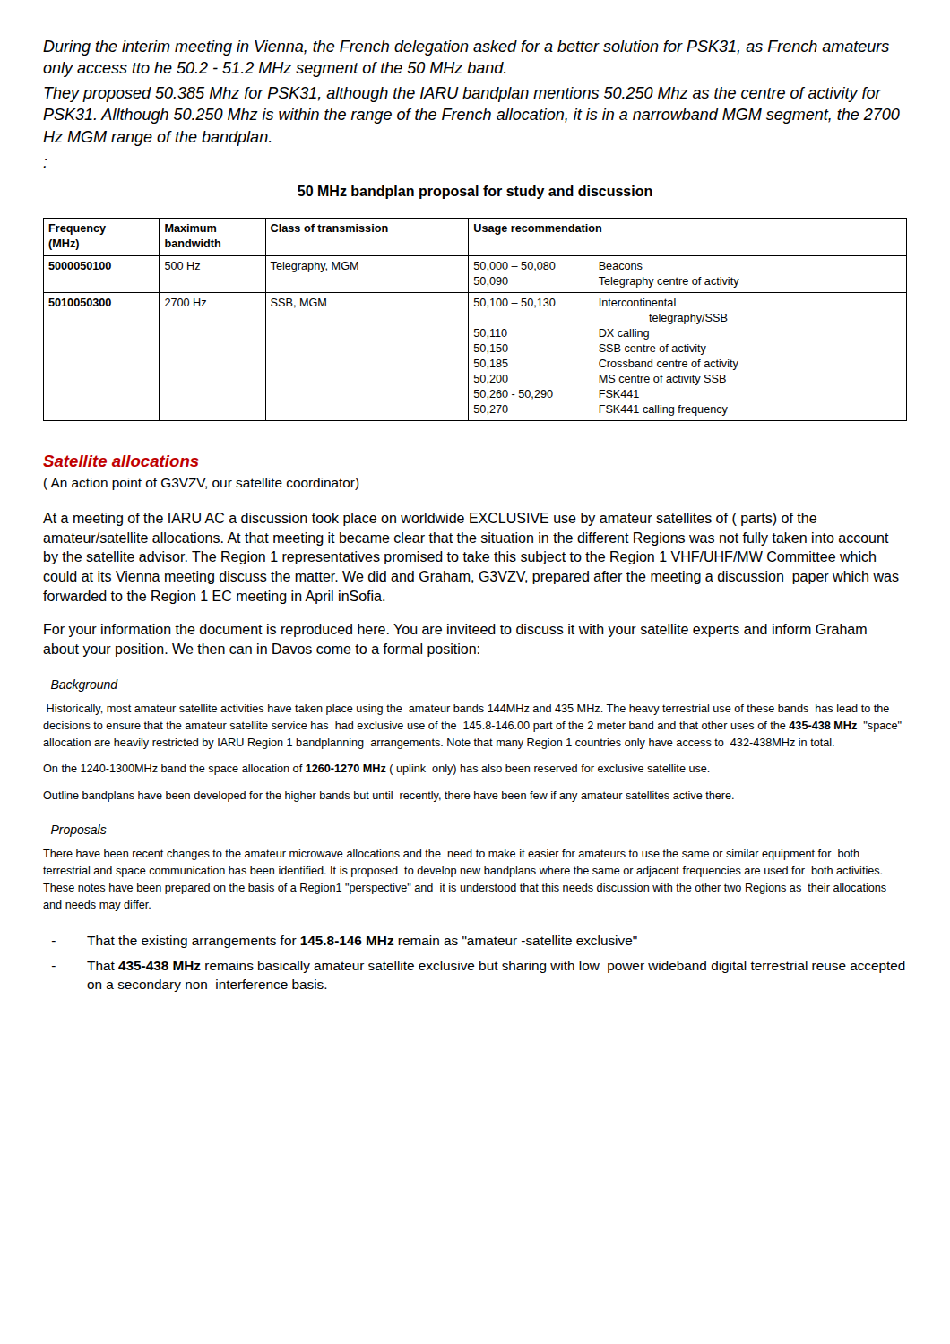During the interim meeting in Vienna, the French delegation asked for a better solution for PSK31, as French amateurs only access tto he 50.2 - 51.2 MHz segment of the 50 MHz band.
They proposed 50.385 Mhz for PSK31, although the IARU bandplan mentions 50.250 Mhz as the centre of activity for PSK31. Allthough 50.250 Mhz is within the range of the French allocation, it is in a narrowband MGM segment, the 2700 Hz MGM range of the bandplan.
:
50 MHz bandplan proposal for study and discussion
| Frequency (MHz) | Maximum bandwidth | Class of transmission | Usage recommendation |
| --- | --- | --- | --- |
| 5000050100 | 500 Hz | Telegraphy, MGM | 50,000 – 50,080 Beacons 50,090 Telegraphy centre of activity |
| 5010050300 | 2700 Hz | SSB, MGM | 50,100 – 50,130 Intercontinental telegraphy/SSB 50,110 DX calling 50,150 SSB centre of activity 50,185 Crossband centre of activity 50,200 MS centre of activity SSB 50,260 - 50,290 FSK441 50,270 FSK441 calling frequency |
Satellite allocations
( An action point of G3VZV, our satellite coordinator)
At a meeting of the IARU AC a discussion took place on worldwide EXCLUSIVE use by amateur satellites of ( parts) of the amateur/satellite allocations. At that meeting it became clear that the situation in the different Regions was not fully taken into account by the satellite advisor. The Region 1 representatives promised to take this subject to the Region 1 VHF/UHF/MW Committee which could at its Vienna meeting discuss the matter. We did and Graham, G3VZV, prepared after the meeting a discussion paper which was forwarded to the Region 1 EC meeting in April inSofia.
For your information the document is reproduced here. You are inviteed to discuss it with your satellite experts and inform Graham about your position. We then can in Davos come to a formal position:
Background
Historically, most amateur satellite activities have taken place using the amateur bands 144MHz and 435 MHz. The heavy terrestrial use of these bands has lead to the decisions to ensure that the amateur satellite service has had exclusive use of the 145.8-146.00 part of the 2 meter band and that other uses of the 435-438 MHz "space" allocation are heavily restricted by IARU Region 1 bandplanning arrangements. Note that many Region 1 countries only have access to 432-438MHz in total.
On the 1240-1300MHz band the space allocation of 1260-1270 MHz ( uplink only) has also been reserved for exclusive satellite use.
Outline bandplans have been developed for the higher bands but until recently, there have been few if any amateur satellites active there.
Proposals
There have been recent changes to the amateur microwave allocations and the need to make it easier for amateurs to use the same or similar equipment for both terrestrial and space communication has been identified. It is proposed to develop new bandplans where the same or adjacent frequencies are used for both activities. These notes have been prepared on the basis of a Region1 "perspective" and it is understood that this needs discussion with the other two Regions as their allocations and needs may differ.
That the existing arrangements for 145.8-146 MHz remain as "amateur -satellite exclusive"
That 435-438 MHz remains basically amateur satellite exclusive but sharing with low power wideband digital terrestrial reuse accepted on a secondary non interference basis.